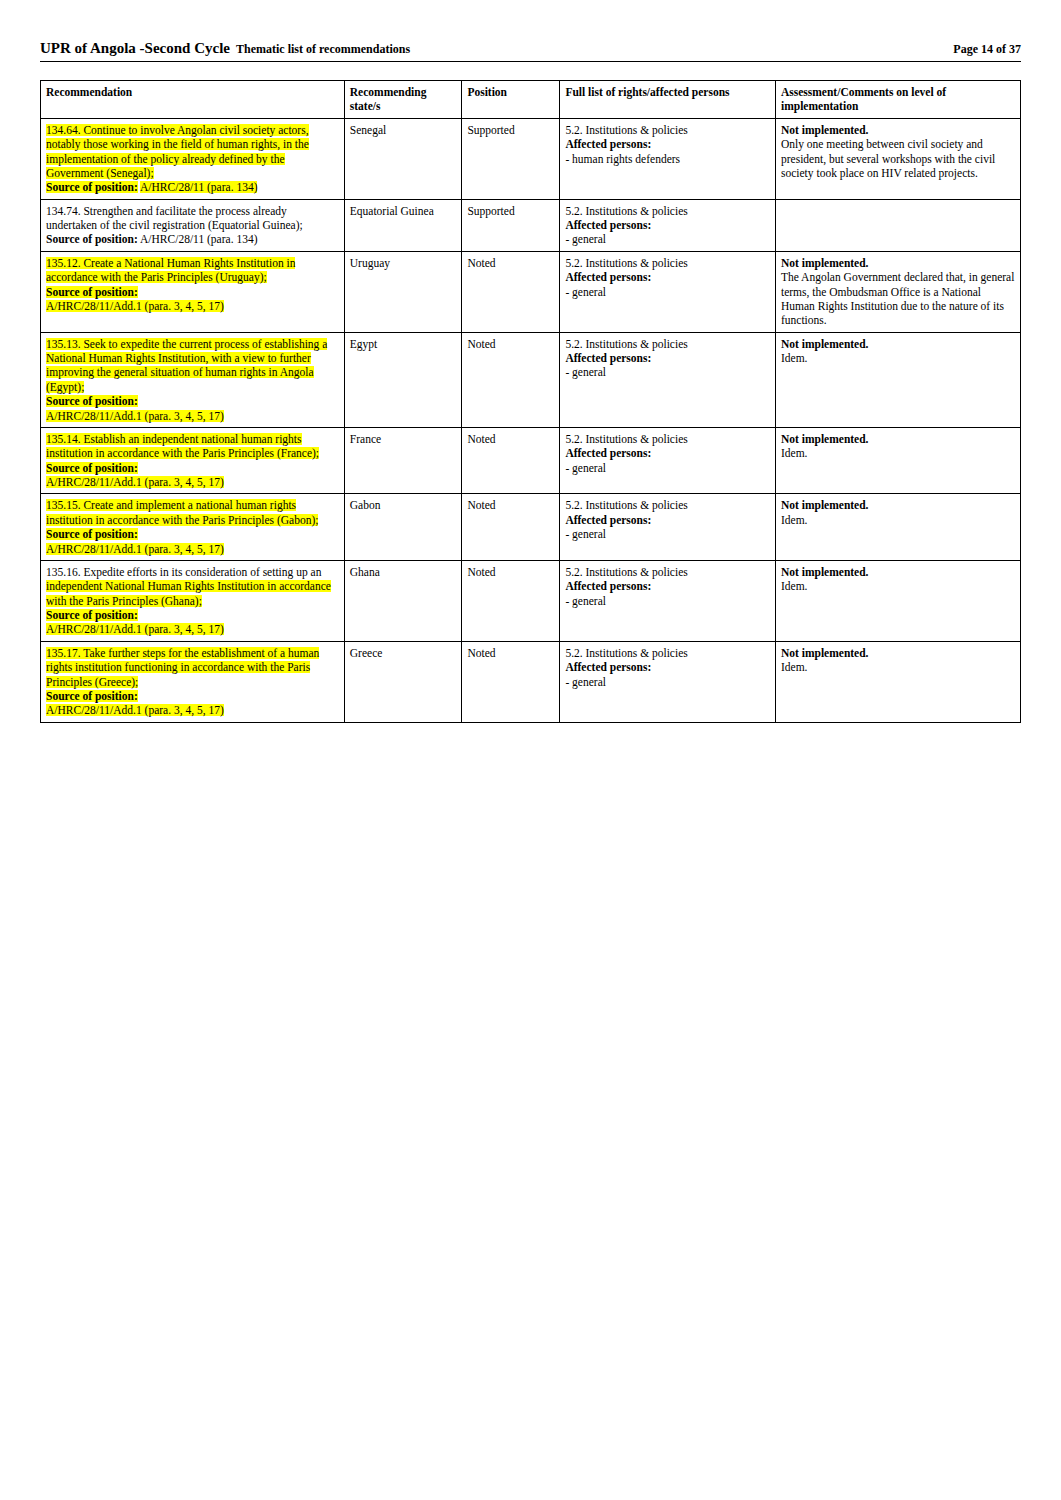UPR of Angola -Second Cycle Thematic list of recommendations Page 14 of 37
| Recommendation | Recommending state/s | Position | Full list of rights/affected persons | Assessment/Comments on level of implementation |
| --- | --- | --- | --- | --- |
| 134.64. Continue to involve Angolan civil society actors, notably those working in the field of human rights, in the implementation of the policy already defined by the Government (Senegal); Source of position: A/HRC/28/11 (para. 134) | Senegal | Supported | 5.2. Institutions & policies Affected persons: - human rights defenders | Not implemented. Only one meeting between civil society and president, but several workshops with the civil society took place on HIV related projects. |
| 134.74. Strengthen and facilitate the process already undertaken of the civil registration (Equatorial Guinea); Source of position: A/HRC/28/11 (para. 134) | Equatorial Guinea | Supported | 5.2. Institutions & policies Affected persons: - general | |
| 135.12. Create a National Human Rights Institution in accordance with the Paris Principles (Uruguay); Source of position: A/HRC/28/11/Add.1 (para. 3, 4, 5, 17) | Uruguay | Noted | 5.2. Institutions & policies Affected persons: - general | Not implemented. The Angolan Government declared that, in general terms, the Ombudsman Office is a National Human Rights Institution due to the nature of its functions. |
| 135.13. Seek to expedite the current process of establishing a National Human Rights Institution, with a view to further improving the general situation of human rights in Angola (Egypt); Source of position: A/HRC/28/11/Add.1 (para. 3, 4, 5, 17) | Egypt | Noted | 5.2. Institutions & policies Affected persons: - general | Not implemented. Idem. |
| 135.14. Establish an independent national human rights institution in accordance with the Paris Principles (France); Source of position: A/HRC/28/11/Add.1 (para. 3, 4, 5, 17) | France | Noted | 5.2. Institutions & policies Affected persons: - general | Not implemented. Idem. |
| 135.15. Create and implement a national human rights institution in accordance with the Paris Principles (Gabon); Source of position: A/HRC/28/11/Add.1 (para. 3, 4, 5, 17) | Gabon | Noted | 5.2. Institutions & policies Affected persons: - general | Not implemented. Idem. |
| 135.16. Expedite efforts in its consideration of setting up an independent National Human Rights Institution in accordance with the Paris Principles (Ghana); Source of position: A/HRC/28/11/Add.1 (para. 3, 4, 5, 17) | Ghana | Noted | 5.2. Institutions & policies Affected persons: - general | Not implemented. Idem. |
| 135.17. Take further steps for the establishment of a human rights institution functioning in accordance with the Paris Principles (Greece); Source of position: A/HRC/28/11/Add.1 (para. 3, 4, 5, 17) | Greece | Noted | 5.2. Institutions & policies Affected persons: - general | Not implemented. Idem. |